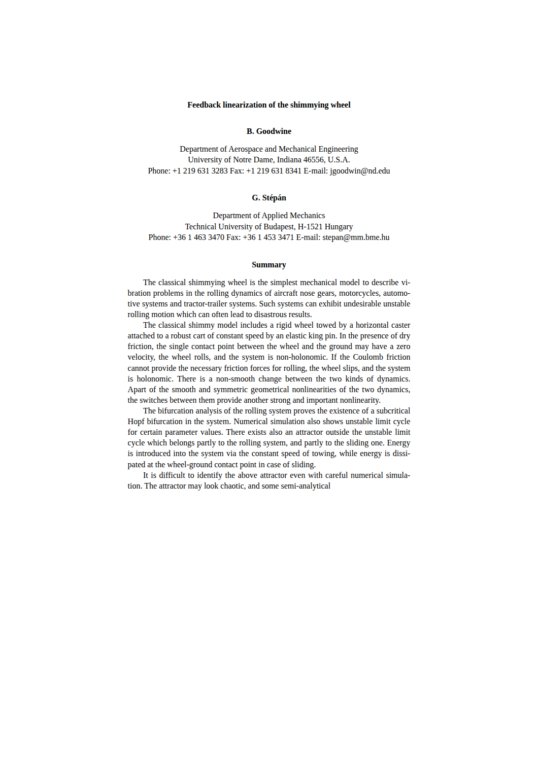Feedback linearization of the shimmying wheel
B. Goodwine
Department of Aerospace and Mechanical Engineering
University of Notre Dame, Indiana 46556, U.S.A.
Phone: +1 219 631 3283 Fax: +1 219 631 8341 E-mail: jgoodwin@nd.edu
G. Stépán
Department of Applied Mechanics
Technical University of Budapest, H-1521 Hungary
Phone: +36 1 463 3470 Fax: +36 1 453 3471 E-mail: stepan@mm.bme.hu
Summary
The classical shimmying wheel is the simplest mechanical model to describe vibration problems in the rolling dynamics of aircraft nose gears, motorcycles, automotive systems and tractor-trailer systems. Such systems can exhibit undesirable unstable rolling motion which can often lead to disastrous results.
The classical shimmy model includes a rigid wheel towed by a horizontal caster attached to a robust cart of constant speed by an elastic king pin. In the presence of dry friction, the single contact point between the wheel and the ground may have a zero velocity, the wheel rolls, and the system is non-holonomic. If the Coulomb friction cannot provide the necessary friction forces for rolling, the wheel slips, and the system is holonomic. There is a non-smooth change between the two kinds of dynamics. Apart of the smooth and symmetric geometrical nonlinearities of the two dynamics, the switches between them provide another strong and important nonlinearity.
The bifurcation analysis of the rolling system proves the existence of a subcritical Hopf bifurcation in the system. Numerical simulation also shows unstable limit cycle for certain parameter values. There exists also an attractor outside the unstable limit cycle which belongs partly to the rolling system, and partly to the sliding one. Energy is introduced into the system via the constant speed of towing, while energy is dissipated at the wheel-ground contact point in case of sliding.
It is difficult to identify the above attractor even with careful numerical simulation. The attractor may look chaotic, and some semi-analytical